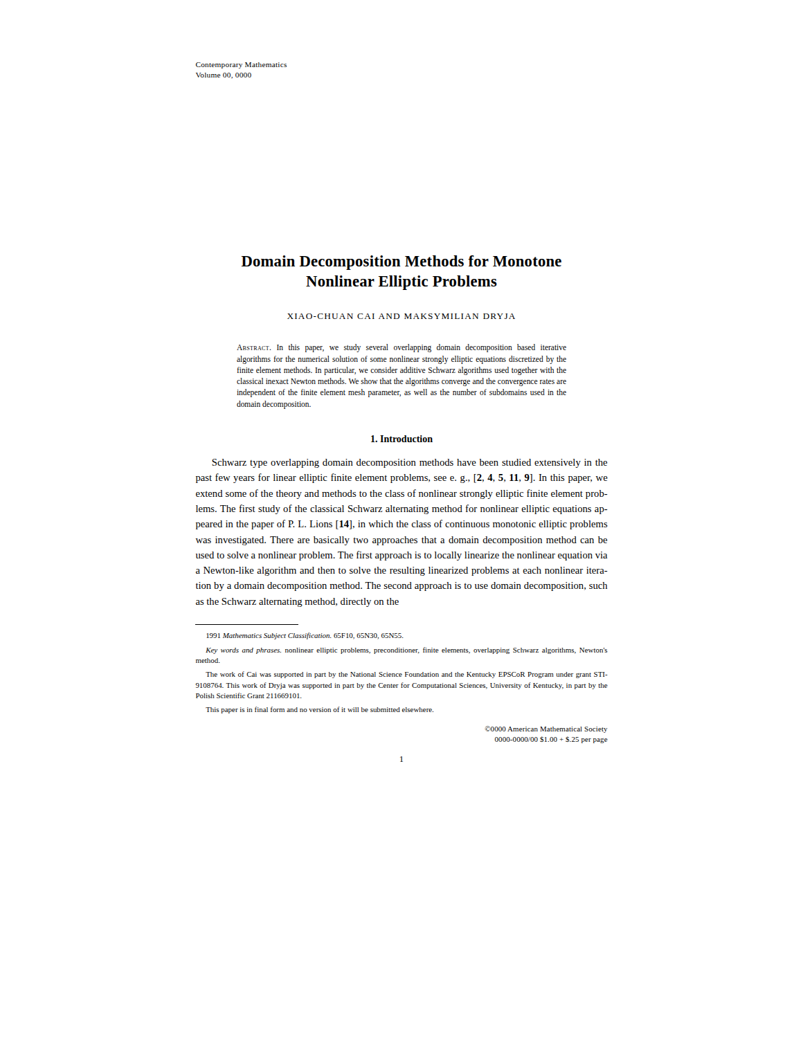Contemporary Mathematics
Volume 00, 0000
Domain Decomposition Methods for Monotone
Nonlinear Elliptic Problems
XIAO-CHUAN CAI AND MAKSYMILIAN DRYJA
Abstract. In this paper, we study several overlapping domain decomposition based iterative algorithms for the numerical solution of some nonlinear strongly elliptic equations discretized by the finite element methods. In particular, we consider additive Schwarz algorithms used together with the classical inexact Newton methods. We show that the algorithms converge and the convergence rates are independent of the finite element mesh parameter, as well as the number of subdomains used in the domain decomposition.
1. Introduction
Schwarz type overlapping domain decomposition methods have been studied extensively in the past few years for linear elliptic finite element problems, see e. g., [2, 4, 5, 11, 9]. In this paper, we extend some of the theory and methods to the class of nonlinear strongly elliptic finite element problems. The first study of the classical Schwarz alternating method for nonlinear elliptic equations appeared in the paper of P. L. Lions [14], in which the class of continuous monotonic elliptic problems was investigated. There are basically two approaches that a domain decomposition method can be used to solve a nonlinear problem. The first approach is to locally linearize the nonlinear equation via a Newton-like algorithm and then to solve the resulting linearized problems at each nonlinear iteration by a domain decomposition method. The second approach is to use domain decomposition, such as the Schwarz alternating method, directly on the
1991 Mathematics Subject Classification. 65F10, 65N30, 65N55.
Key words and phrases. nonlinear elliptic problems, preconditioner, finite elements, overlapping Schwarz algorithms, Newton's method.
The work of Cai was supported in part by the National Science Foundation and the Kentucky EPSCoR Program under grant STI-9108764. This work of Dryja was supported in part by the Center for Computational Sciences, University of Kentucky, in part by the Polish Scientific Grant 211669101.
This paper is in final form and no version of it will be submitted elsewhere.
©0000 American Mathematical Society
0000-0000/00 $1.00 + $.25 per page
1